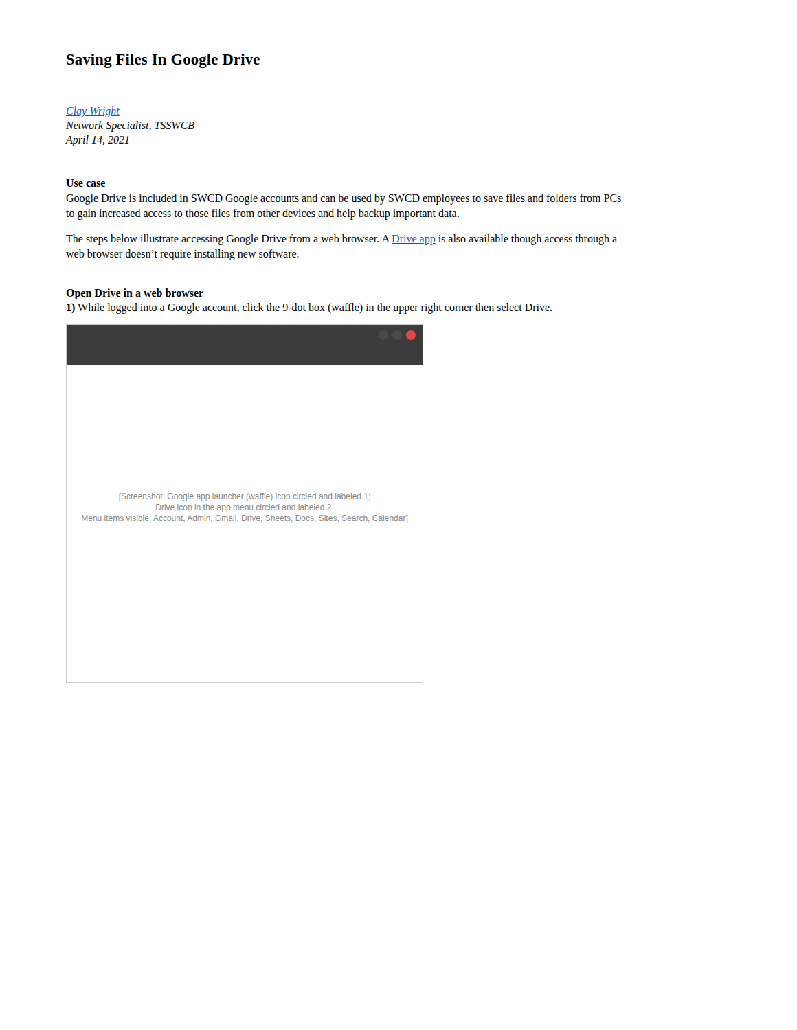Saving Files In Google Drive
Clay Wright
Network Specialist, TSSWCB
April 14, 2021
Use case
Google Drive is included in SWCD Google accounts and can be used by SWCD employees to save files and folders from PCs to gain increased access to those files from other devices and help backup important data.
The steps below illustrate accessing Google Drive from a web browser. A Drive app is also available though access through a web browser doesn’t require installing new software.
Open Drive in a web browser
1) While logged into a Google account, click the 9-dot box (waffle) in the upper right corner then select Drive.
[Screenshot: Google app launcher (waffle) icon circled and labeled 1;
Drive icon in the app menu circled and labeled 2.
Menu items visible: Account, Admin, Gmail, Drive, Sheets, Docs, Sites, Search, Calendar]